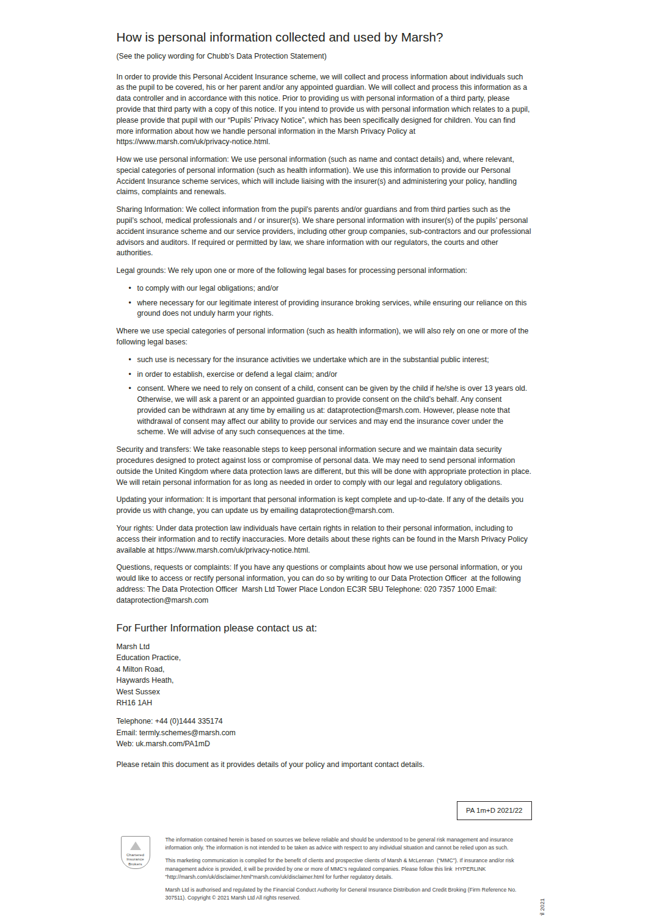How is personal information collected and used by Marsh?
(See the policy wording for Chubb’s Data Protection Statement)
In order to provide this Personal Accident Insurance scheme, we will collect and process information about individuals such as the pupil to be covered, his or her parent and/or any appointed guardian. We will collect and process this information as a data controller and in accordance with this notice. Prior to providing us with personal information of a third party, please provide that third party with a copy of this notice. If you intend to provide us with personal information which relates to a pupil, please provide that pupil with our “Pupils’ Privacy Notice”, which has been specifically designed for children. You can find more information about how we handle personal information in the Marsh Privacy Policy at https://www.marsh.com/uk/privacy-notice.html.
How we use personal information: We use personal information (such as name and contact details) and, where relevant, special categories of personal information (such as health information). We use this information to provide our Personal Accident Insurance scheme services, which will include liaising with the insurer(s) and administering your policy, handling claims, complaints and renewals.
Sharing Information: We collect information from the pupil’s parents and/or guardians and from third parties such as the pupil’s school, medical professionals and / or insurer(s). We share personal information with insurer(s) of the pupils’ personal accident insurance scheme and our service providers, including other group companies, sub-contractors and our professional advisors and auditors. If required or permitted by law, we share information with our regulators, the courts and other authorities.
Legal grounds: We rely upon one or more of the following legal bases for processing personal information:
to comply with our legal obligations; and/or
where necessary for our legitimate interest of providing insurance broking services, while ensuring our reliance on this ground does not unduly harm your rights.
Where we use special categories of personal information (such as health information), we will also rely on one or more of the following legal bases:
such use is necessary for the insurance activities we undertake which are in the substantial public interest;
in order to establish, exercise or defend a legal claim; and/or
consent. Where we need to rely on consent of a child, consent can be given by the child if he/she is over 13 years old. Otherwise, we will ask a parent or an appointed guardian to provide consent on the child’s behalf. Any consent provided can be withdrawn at any time by emailing us at: dataprotection@marsh.com. However, please note that withdrawal of consent may affect our ability to provide our services and may end the insurance cover under the scheme. We will advise of any such consequences at the time.
Security and transfers: We take reasonable steps to keep personal information secure and we maintain data security procedures designed to protect against loss or compromise of personal data. We may need to send personal information outside the United Kingdom where data protection laws are different, but this will be done with appropriate protection in place. We will retain personal information for as long as needed in order to comply with our legal and regulatory obligations.
Updating your information: It is important that personal information is kept complete and up-to-date. If any of the details you provide us with change, you can update us by emailing dataprotection@marsh.com.
Your rights: Under data protection law individuals have certain rights in relation to their personal information, including to access their information and to rectify inaccuracies. More details about these rights can be found in the Marsh Privacy Policy available at https://www.marsh.com/uk/privacy-notice.html.
Questions, requests or complaints: If you have any questions or complaints about how we use personal information, or you would like to access or rectify personal information, you can do so by writing to our Data Protection Officer at the following address: The Data Protection Officer Marsh Ltd Tower Place London EC3R 5BU Telephone: 020 7357 1000 Email: dataprotection@marsh.com
For Further Information please contact us at:
Marsh Ltd Education Practice, 4 Milton Road, Haywards Heath, West Sussex RH16 1AH
Telephone: +44 (0)1444 335174 Email: termly.schemes@marsh.com Web: uk.marsh.com/PA1mD
Please retain this document as it provides details of your policy and important contact details.
PA 1m+D 2021/22
Chartered
Insurance
Brokers
The information contained herein is based on sources we believe reliable and should be understood to be general risk management and insurance information only. The information is not intended to be taken as advice with respect to any individual situation and cannot be relied upon as such.
This marketing communication is compiled for the benefit of clients and prospective clients of Marsh & McLennan (“MMC”). If insurance and/or risk management advice is provided, it will be provided by one or more of MMC’s regulated companies. Please follow this link HYPERLINK "http://marsh.com/uk/disclaimer.html"marsh.com/uk/disclaimer.html for further regulatory details.
Marsh Ltd is authorised and regulated by the Financial Conduct Authority for General Insurance Distribution and Credit Broking (Firm Reference No. 307511). Copyright © 2021 Marsh Ltd All rights reserved.
April 2021